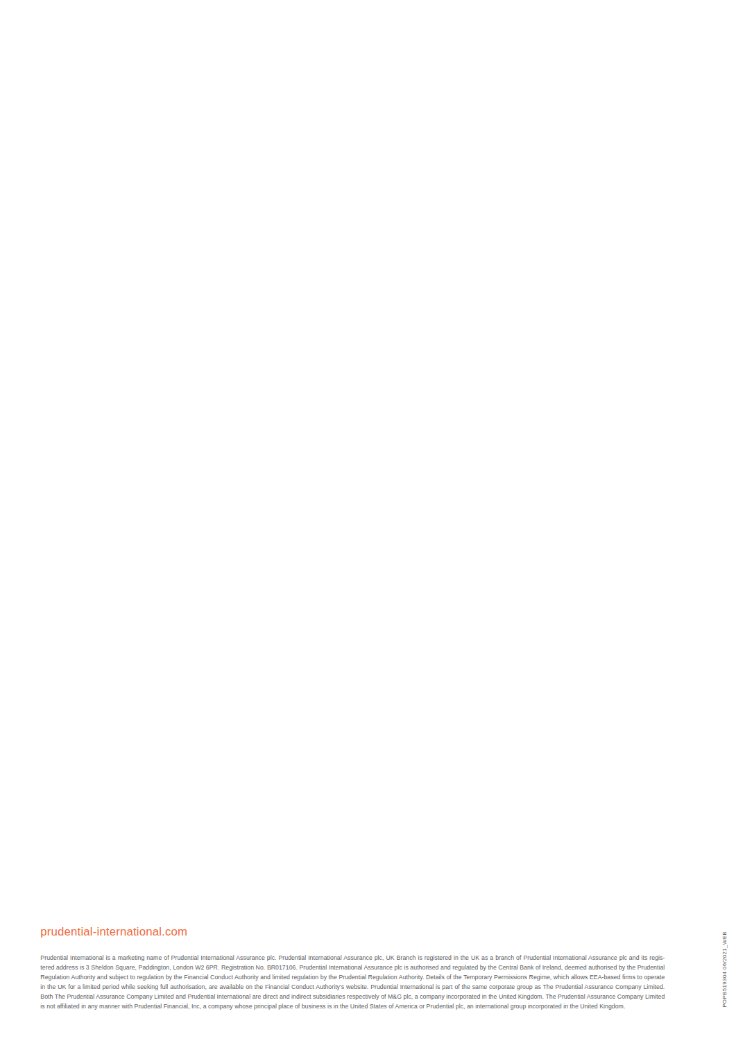prudential-international.com
Prudential International is a marketing name of Prudential International Assurance plc. Prudential International Assurance plc, UK Branch is registered in the UK as a branch of Prudential International Assurance plc and its registered address is 3 Sheldon Square, Paddington, London W2 6PR. Registration No. BR017106. Prudential International Assurance plc is authorised and regulated by the Central Bank of Ireland, deemed authorised by the Prudential Regulation Authority and subject to regulation by the Financial Conduct Authority and limited regulation by the Prudential Regulation Authority. Details of the Temporary Permissions Regime, which allows EEA-based firms to operate in the UK for a limited period while seeking full authorisation, are available on the Financial Conduct Authority's website. Prudential International is part of the same corporate group as The Prudential Assurance Company Limited. Both The Prudential Assurance Company Limited and Prudential International are direct and indirect subsidiaries respectively of M&G plc, a company incorporated in the United Kingdom. The Prudential Assurance Company Limited is not affiliated in any manner with Prudential Financial, Inc, a company whose principal place of business is in the United States of America or Prudential plc, an international group incorporated in the United Kingdom.
POPB519304 06/2021_WEB